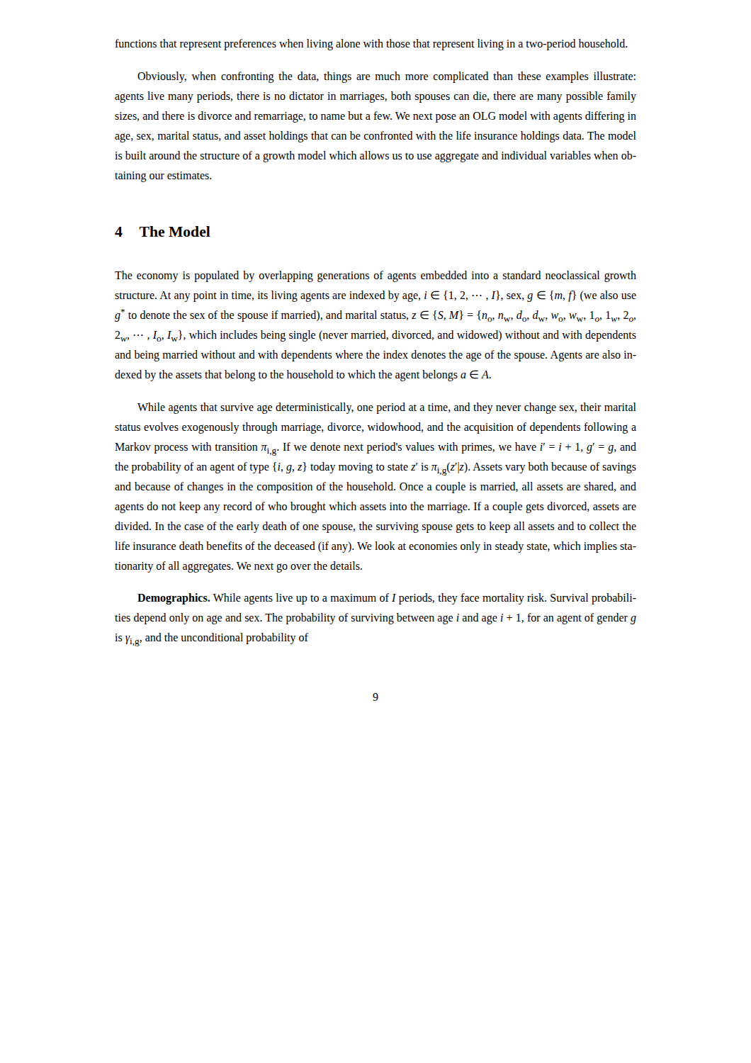functions that represent preferences when living alone with those that represent living in a two-period household.
Obviously, when confronting the data, things are much more complicated than these examples illustrate: agents live many periods, there is no dictator in marriages, both spouses can die, there are many possible family sizes, and there is divorce and remarriage, to name but a few. We next pose an OLG model with agents differing in age, sex, marital status, and asset holdings that can be confronted with the life insurance holdings data. The model is built around the structure of a growth model which allows us to use aggregate and individual variables when obtaining our estimates.
4 The Model
The economy is populated by overlapping generations of agents embedded into a standard neoclassical growth structure. At any point in time, its living agents are indexed by age, i ∈ {1, 2, ⋯ , I}, sex, g ∈ {m, f} (we also use g* to denote the sex of the spouse if married), and marital status, z ∈ {S, M} = {no, nw, do, dw, wo, ww, 1o, 1w, 2o, 2w, ⋯ , Io, Iw}, which includes being single (never married, divorced, and widowed) without and with dependents and being married without and with dependents where the index denotes the age of the spouse. Agents are also indexed by the assets that belong to the household to which the agent belongs a ∈ A.
While agents that survive age deterministically, one period at a time, and they never change sex, their marital status evolves exogenously through marriage, divorce, widowhood, and the acquisition of dependents following a Markov process with transition πi,g. If we denote next period's values with primes, we have i′ = i + 1, g′ = g, and the probability of an agent of type {i, g, z} today moving to state z′ is πi,g(z′|z). Assets vary both because of savings and because of changes in the composition of the household. Once a couple is married, all assets are shared, and agents do not keep any record of who brought which assets into the marriage. If a couple gets divorced, assets are divided. In the case of the early death of one spouse, the surviving spouse gets to keep all assets and to collect the life insurance death benefits of the deceased (if any). We look at economies only in steady state, which implies stationarity of all aggregates. We next go over the details.
Demographics. While agents live up to a maximum of I periods, they face mortality risk. Survival probabilities depend only on age and sex. The probability of surviving between age i and age i + 1, for an agent of gender g is γi,g, and the unconditional probability of
9